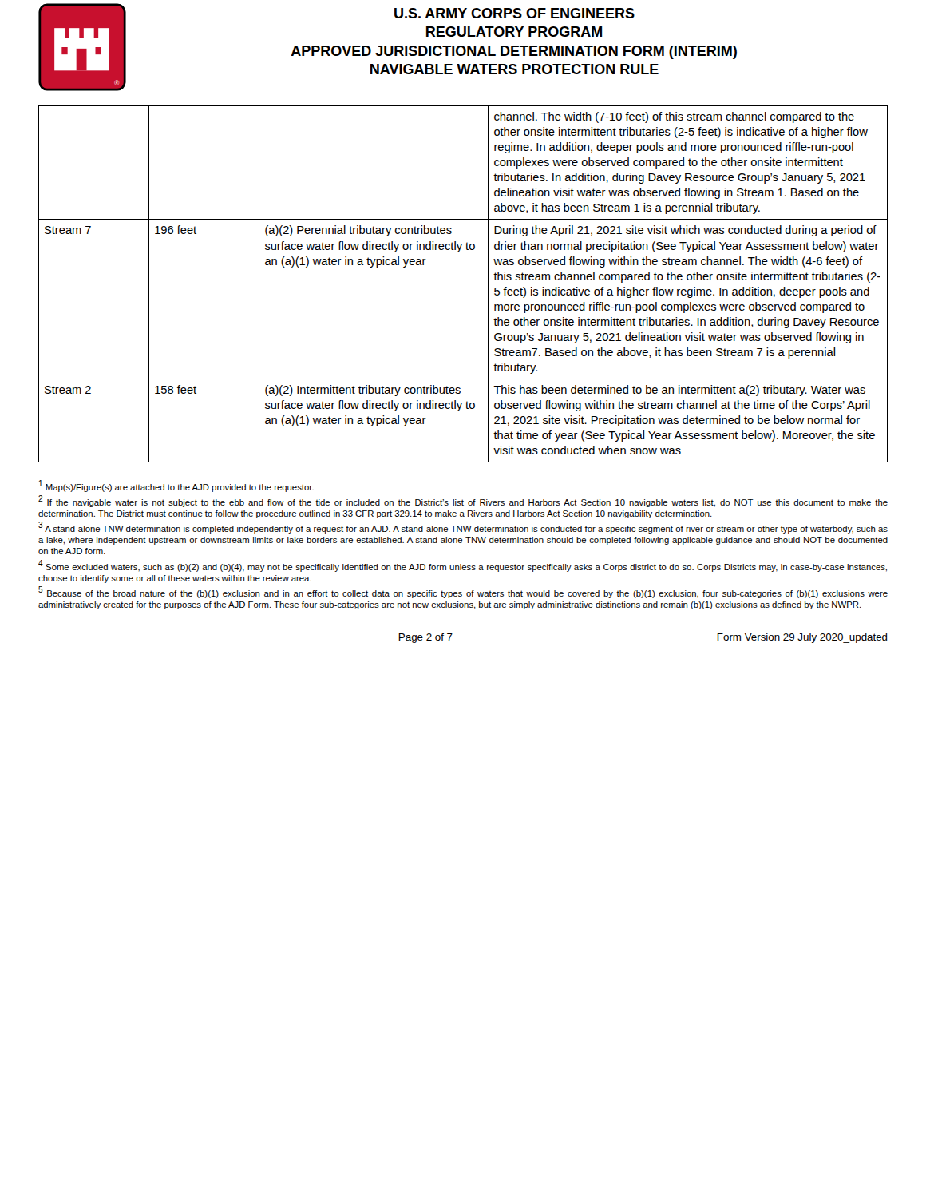®
U.S. ARMY CORPS OF ENGINEERS
REGULATORY PROGRAM
APPROVED JURISDICTIONAL DETERMINATION FORM (INTERIM)
NAVIGABLE WATERS PROTECTION RULE
| | | | channel. The width (7-10 feet) of this stream channel compared to the other onsite intermittent tributaries (2-5 feet) is indicative of a higher flow regime. In addition, deeper pools and more pronounced riffle-run-pool complexes were observed compared to the other onsite intermittent tributaries. In addition, during Davey Resource Group’s January 5, 2021 delineation visit water was observed flowing in Stream 1. Based on the above, it has been Stream 1 is a perennial tributary. |
| Stream 7 | 196 feet | (a)(2) Perennial tributary contributes surface water flow directly or indirectly to an (a)(1) water in a typical year | During the April 21, 2021 site visit which was conducted during a period of drier than normal precipitation (See Typical Year Assessment below) water was observed flowing within the stream channel. The width (4-6 feet) of this stream channel compared to the other onsite intermittent tributaries (2-5 feet) is indicative of a higher flow regime. In addition, deeper pools and more pronounced riffle-run-pool complexes were observed compared to the other onsite intermittent tributaries. In addition, during Davey Resource Group’s January 5, 2021 delineation visit water was observed flowing in Stream7. Based on the above, it has been Stream 7 is a perennial tributary. |
| Stream 2 | 158 feet | (a)(2) Intermittent tributary contributes surface water flow directly or indirectly to an (a)(1) water in a typical year | This has been determined to be an intermittent a(2) tributary. Water was observed flowing within the stream channel at the time of the Corps’ April 21, 2021 site visit. Precipitation was determined to be below normal for that time of year (See Typical Year Assessment below). Moreover, the site visit was conducted when snow was |
1 Map(s)/Figure(s) are attached to the AJD provided to the requestor.
2 If the navigable water is not subject to the ebb and flow of the tide or included on the District’s list of Rivers and Harbors Act Section 10 navigable waters list, do NOT use this document to make the determination. The District must continue to follow the procedure outlined in 33 CFR part 329.14 to make a Rivers and Harbors Act Section 10 navigability determination.
3 A stand-alone TNW determination is completed independently of a request for an AJD. A stand-alone TNW determination is conducted for a specific segment of river or stream or other type of waterbody, such as a lake, where independent upstream or downstream limits or lake borders are established. A stand-alone TNW determination should be completed following applicable guidance and should NOT be documented on the AJD form.
4 Some excluded waters, such as (b)(2) and (b)(4), may not be specifically identified on the AJD form unless a requestor specifically asks a Corps district to do so. Corps Districts may, in case-by-case instances, choose to identify some or all of these waters within the review area.
5 Because of the broad nature of the (b)(1) exclusion and in an effort to collect data on specific types of waters that would be covered by the (b)(1) exclusion, four sub-categories of (b)(1) exclusions were administratively created for the purposes of the AJD Form. These four sub-categories are not new exclusions, but are simply administrative distinctions and remain (b)(1) exclusions as defined by the NWPR.
Page 2 of 7
Form Version 29 July 2020_updated